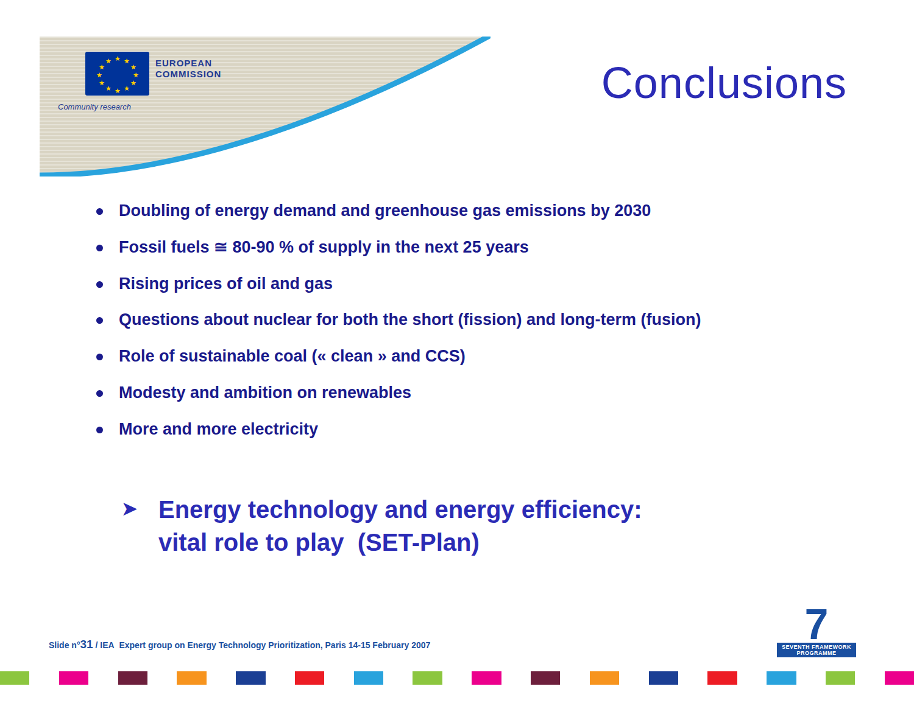★ ★ ★ ★ ★ ★ ★ ★ ★ ★ ★ ★
EUROPEAN COMMISSION
Community research
Conclusions
Doubling of energy demand and greenhouse gas emissions by 2030
Fossil fuels ≅ 80-90 % of supply in the next 25 years
Rising prices of oil and gas
Questions about nuclear for both the short (fission) and long-term (fusion)
Role of sustainable coal (« clean » and CCS)
Modesty and ambition on renewables
More and more electricity
Energy technology and energy efficiency:
vital role to play (SET-Plan)
Slide n°31 / IEA Expert group on Energy Technology Prioritization, Paris 14-15 February 2007
7
SEVENTH FRAMEWORK
PROGRAMME